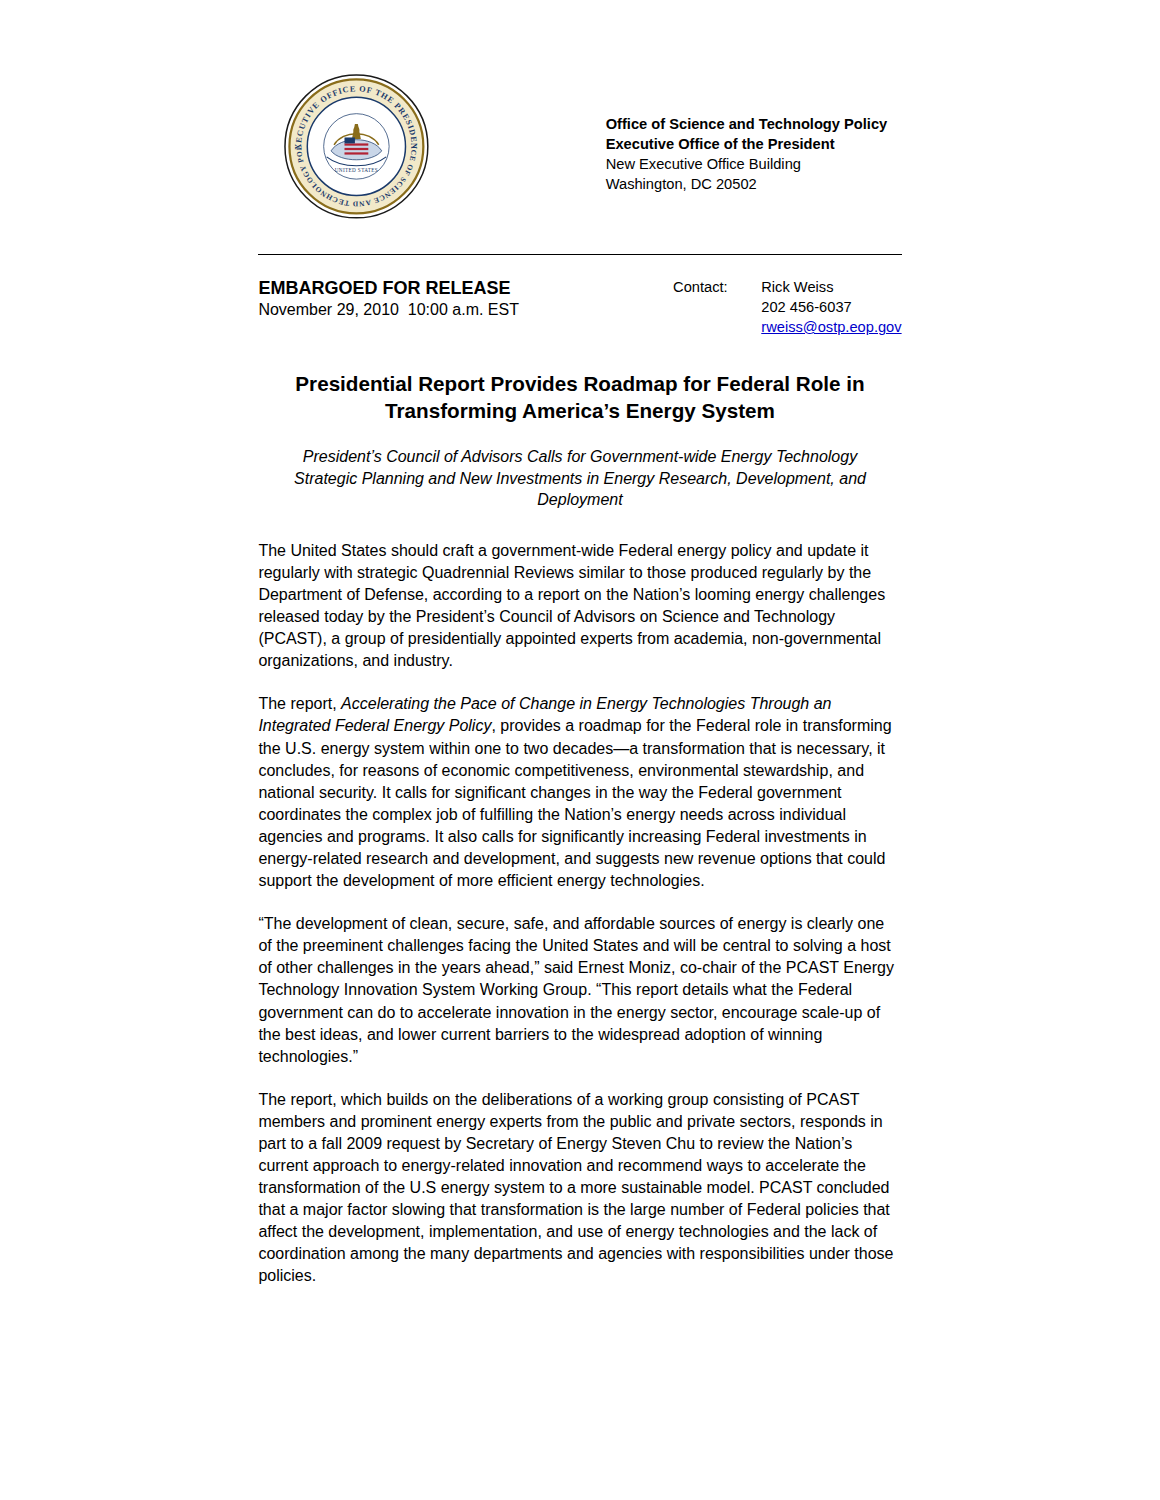EXECUTIVE OFFICE OF THE PRESIDENT OFFICE OF SCIENCE AND TECHNOLOGY POLICY UNITED STATES
Office of Science and Technology Policy
Executive Office of the President
New Executive Office Building
Washington, DC 20502
EMBARGOED FOR RELEASE
November 29, 2010 10:00 a.m. EST
Contact:
Rick Weiss
202 456-6037
rweiss@ostp.eop.gov
Presidential Report Provides Roadmap for Federal Role in Transforming America’s Energy System
President’s Council of Advisors Calls for Government-wide Energy Technology Strategic Planning and New Investments in Energy Research, Development, and Deployment
The United States should craft a government-wide Federal energy policy and update it regularly with strategic Quadrennial Reviews similar to those produced regularly by the Department of Defense, according to a report on the Nation’s looming energy challenges released today by the President’s Council of Advisors on Science and Technology (PCAST), a group of presidentially appointed experts from academia, non-governmental organizations, and industry.
The report, Accelerating the Pace of Change in Energy Technologies Through an Integrated Federal Energy Policy, provides a roadmap for the Federal role in transforming the U.S. energy system within one to two decades—a transformation that is necessary, it concludes, for reasons of economic competitiveness, environmental stewardship, and national security. It calls for significant changes in the way the Federal government coordinates the complex job of fulfilling the Nation’s energy needs across individual agencies and programs. It also calls for significantly increasing Federal investments in energy-related research and development, and suggests new revenue options that could support the development of more efficient energy technologies.
“The development of clean, secure, safe, and affordable sources of energy is clearly one of the preeminent challenges facing the United States and will be central to solving a host of other challenges in the years ahead,” said Ernest Moniz, co-chair of the PCAST Energy Technology Innovation System Working Group. “This report details what the Federal government can do to accelerate innovation in the energy sector, encourage scale-up of the best ideas, and lower current barriers to the widespread adoption of winning technologies.”
The report, which builds on the deliberations of a working group consisting of PCAST members and prominent energy experts from the public and private sectors, responds in part to a fall 2009 request by Secretary of Energy Steven Chu to review the Nation’s current approach to energy-related innovation and recommend ways to accelerate the transformation of the U.S energy system to a more sustainable model. PCAST concluded that a major factor slowing that transformation is the large number of Federal policies that affect the development, implementation, and use of energy technologies and the lack of coordination among the many departments and agencies with responsibilities under those policies.